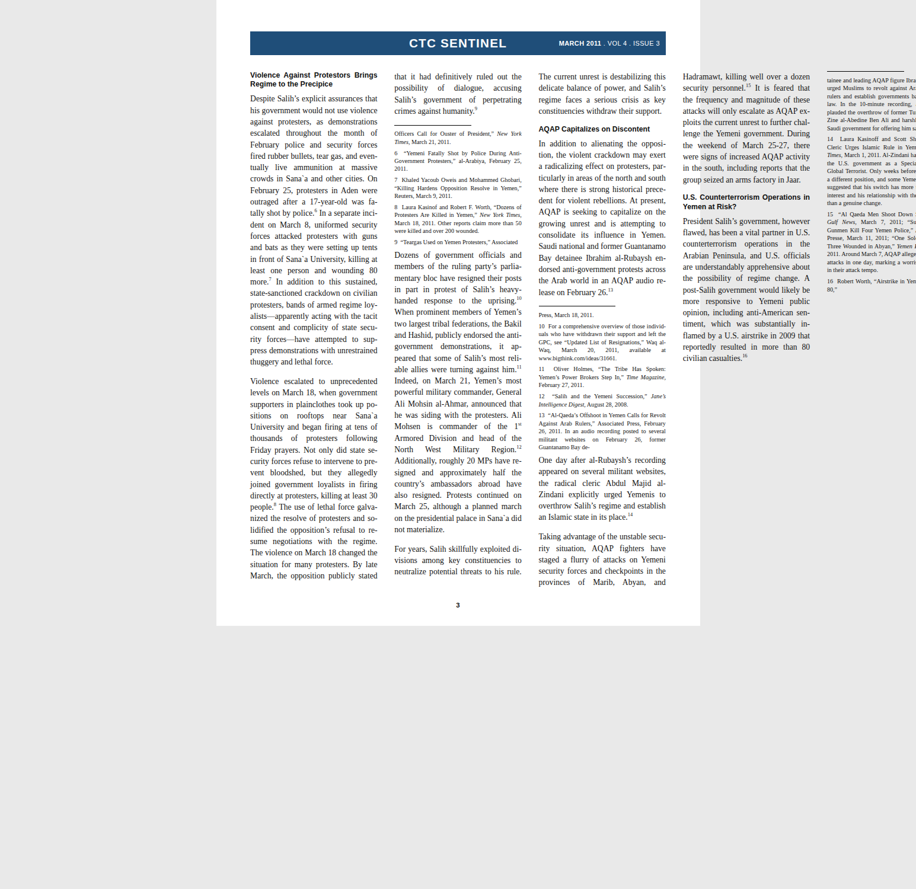CTC SENTINEL MARCH 2011 . VOL 4 . ISSUE 3
Violence Against Protestors Brings Regime to the Precipice
Despite Salih’s explicit assurances that his government would not use violence against protesters, as demonstrations escalated throughout the month of February police and security forces fired rubber bullets, tear gas, and eventually live ammunition at massive crowds in Sana`a and other cities. On February 25, protesters in Aden were outraged after a 17-year-old was fatally shot by police.6 In a separate incident on March 8, uniformed security forces attacked protesters with guns and bats as they were setting up tents in front of Sana`a University, killing at least one person and wounding 80 more.7 In addition to this sustained, state-sanctioned crackdown on civilian protesters, bands of armed regime loyalists—apparently acting with the tacit consent and complicity of state security forces—have attempted to suppress demonstrations with unrestrained thuggery and lethal force.
Violence escalated to unprecedented levels on March 18, when government supporters in plainclothes took up positions on rooftops near Sana`a University and began firing at tens of thousands of protesters following Friday prayers. Not only did state security forces refuse to intervene to prevent bloodshed, but they allegedly joined government loyalists in firing directly at protesters, killing at least 30 people.8 The use of lethal force galvanized the resolve of protesters and solidified the opposition’s refusal to resume negotiations with the regime. The violence on March 18 changed the situation for many protesters. By late March, the opposition publicly stated that it had definitively ruled out the possibility of dialogue, accusing Salih’s government of perpetrating crimes against humanity.9
Officers Call for Ouster of President,” New York Times, March 21, 2011.
6 “Yemeni Fatally Shot by Police During Anti-Government Protesters,” al-Arabiya, February 25, 2011.
7 Khaled Yacoub Oweis and Mohammed Ghobari, “Killing Hardens Opposition Resolve in Yemen,” Reuters, March 9, 2011.
8 Laura Kasinof and Robert F. Worth, “Dozens of Protesters Are Killed in Yemen,” New York Times, March 18, 2011. Other reports claim more than 50 were killed and over 200 wounded.
9 “Teargas Used on Yemen Protesters,” Associated
Dozens of government officials and members of the ruling party’s parliamentary bloc have resigned their posts in part in protest of Salih’s heavy-handed response to the uprising.10 When prominent members of Yemen’s two largest tribal federations, the Bakil and Hashid, publicly endorsed the anti-government demonstrations, it appeared that some of Salih’s most reliable allies were turning against him.11 Indeed, on March 21, Yemen’s most powerful military commander, General Ali Mohsin al-Ahmar, announced that he was siding with the protesters. Ali Mohsen is commander of the 1st Armored Division and head of the North West Military Region.12 Additionally, roughly 20 MPs have resigned and approximately half the country’s ambassadors abroad have also resigned. Protests continued on March 25, although a planned march on the presidential palace in Sana`a did not materialize.
For years, Salih skillfully exploited divisions among key constituencies to neutralize potential threats to his rule. The current unrest is destabilizing this delicate balance of power, and Salih’s regime faces a serious crisis as key constituencies withdraw their support.
AQAP Capitalizes on Discontent
In addition to alienating the opposition, the violent crackdown may exert a radicalizing effect on protesters, particularly in areas of the north and south where there is strong historical precedent for violent rebellions. At present, AQAP is seeking to capitalize on the growing unrest and is attempting to consolidate its influence in Yemen. Saudi national and former Guantanamo Bay detainee Ibrahim al-Rubaysh endorsed anti-government protests across the Arab world in an AQAP audio release on February 26.13
Press, March 18, 2011.
10 For a comprehensive overview of those individuals who have withdrawn their support and left the GPC, see “Updated List of Resignations,” Waq al-Waq, March 20, 2011, available at www.bigthink.com/ideas/31661.
11 Oliver Holmes, “The Tribe Has Spoken: Yemen’s Power Brokers Step In,” Time Magazine, February 27, 2011.
12 “Salih and the Yemeni Succession,” Jane’s Intelligence Digest, August 28, 2008.
13 “Al-Qaeda’s Offshoot in Yemen Calls for Revolt Against Arab Rulers,” Associated Press, February 26, 2011. In an audio recording posted to several militant websites on February 26, former Guantanamo Bay de-
One day after al-Rubaysh’s recording appeared on several militant websites, the radical cleric Abdul Majid al-Zindani explicitly urged Yemenis to overthrow Salih’s regime and establish an Islamic state in its place.14
Taking advantage of the unstable security situation, AQAP fighters have staged a flurry of attacks on Yemeni security forces and checkpoints in the provinces of Marib, Abyan, and Hadramawt, killing well over a dozen security personnel.15 It is feared that the frequency and magnitude of these attacks will only escalate as AQAP exploits the current unrest to further challenge the Yemeni government. During the weekend of March 25-27, there were signs of increased AQAP activity in the south, including reports that the group seized an arms factory in Jaar.
U.S. Counterterrorism Operations in Yemen at Risk?
President Salih’s government, however flawed, has been a vital partner in U.S. counterterrorism operations in the Arabian Peninsula, and U.S. officials are understandably apprehensive about the possibility of regime change. A post-Salih government would likely be more responsive to Yemeni public opinion, including anti-American sentiment, which was substantially inflamed by a U.S. airstrike in 2009 that reportedly resulted in more than 80 civilian casualties.16
tainee and leading AQAP figure Ibrahim al-Rubaysh urged Muslims to revolt against Arab authoritarian rulers and establish governments based on Islamic law. In the 10-minute recording, al-Rubaysh applauded the overthrow of former Tunisian President Zine al-Abedine Ben Ali and harshly criticized the Saudi government for offering him sanctuary.
14 Laura Kasinoff and Scott Shane, “Powerful Cleric Urges Islamic Rule in Yemen,” New York Times, March 1, 2011. Al-Zindani has been listed by the U.S. government as a Specially Designated Global Terrorist. Only weeks before al-Zindani had a different position, and some Yemeni sources have suggested that his switch has more to do with self-interest and his relationship with the regime, rather than a genuine change.
15 “Al Qaeda Men Shoot Down Six in Yemen,” Gulf News, March 7, 2011; “Suspected Qaeda Gunmen Kill Four Yemen Police,” Agence France-Presse, March 11, 2011; “One Soldier Killed and Three Wounded in Abyan,” Yemen Post, March 13, 2011. Around March 7, AQAP allegedly staged three attacks in one day, marking a worrisome escalation in their attack tempo.
16 Robert Worth, “Airstrike in Yemen Said to Kill 80,”
3